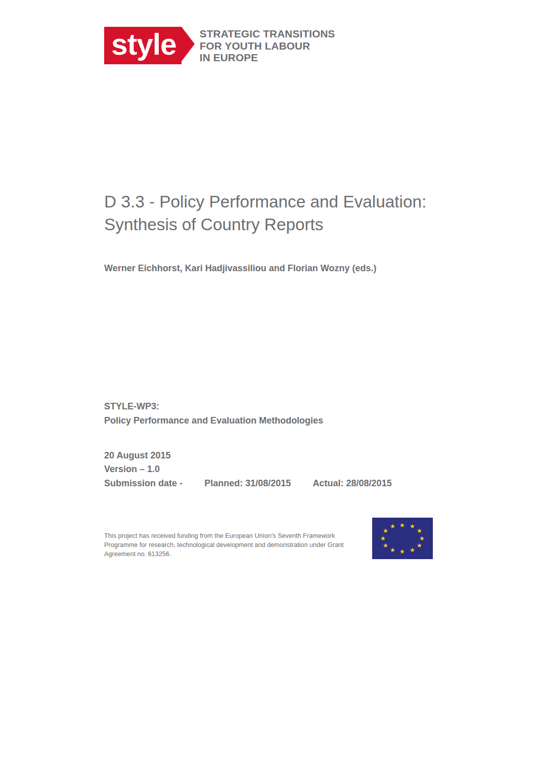style
STRATEGIC TRANSITIONS
FOR YOUTH LABOUR
IN EUROPE
D 3.3 - Policy Performance and Evaluation:
Synthesis of Country Reports
Werner Eichhorst, Kari Hadjivassiliou and Florian Wozny (eds.)
STYLE-WP3:
Policy Performance and Evaluation Methodologies
20 August 2015
Version – 1.0
Submission date - Planned: 31/08/2015 Actual: 28/08/2015
This project has received funding from the European Union’s Seventh Framework Programme for research, technological development and demonstration under Grant Agreement no. 613256.
★ ★ ★ ★ ★ ★ ★ ★ ★ ★ ★ ★